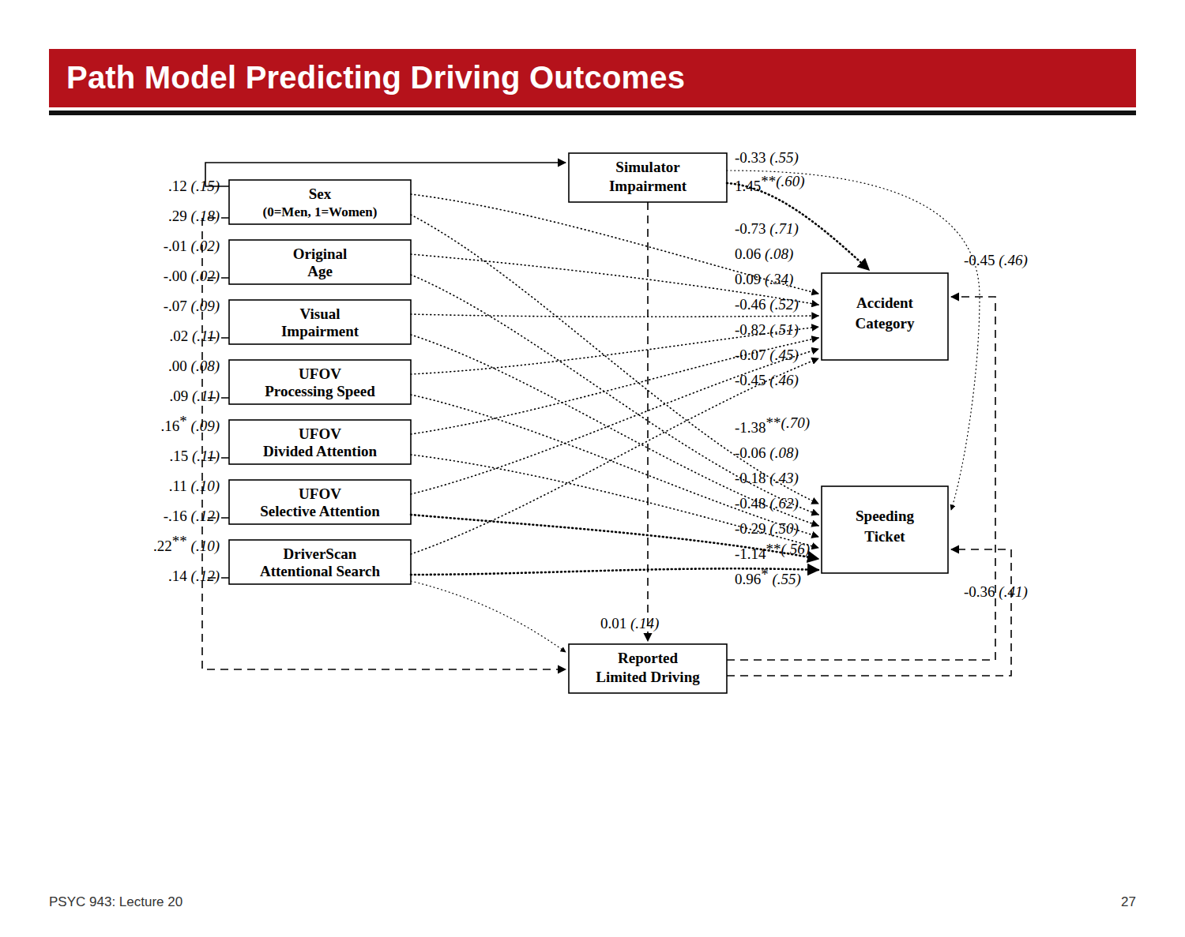Path Model Predicting Driving Outcomes
Sex (0=Men, 1=Women) Original Age Visual Impairment UFOV Processing Speed UFOV Divided Attention UFOV Selective Attention DriverScan Attentional Search Simulator Impairment Accident Category Speeding Ticket Reported Limited Driving .12 (.15) .29 (.18) -.01 (.02) -.00 (.02) -.07 (.09) .02 (.11) .00 (.08) .09 (.11) .16* (.09) .15 (.11) .11 (.10) -.16 (.12) .22** (.10) .14 (.12) -0.33 (.55) 1.45**(.60) -0.73 (.71) 0.06 (.08) 0.09 (.34) -0.46 (.52) -0.82 (.51) -0.07 (.45) -0.45 (.46) -1.38**(.70) -0.06 (.08) -0.18 (.43) -0.48 (.62) -0.29 (.50) -1.14**(.56) 0.96* (.55) -0.45 (.46) -0.36 (.41) 0.01 (.14)
PSYC 943: Lecture 20
27